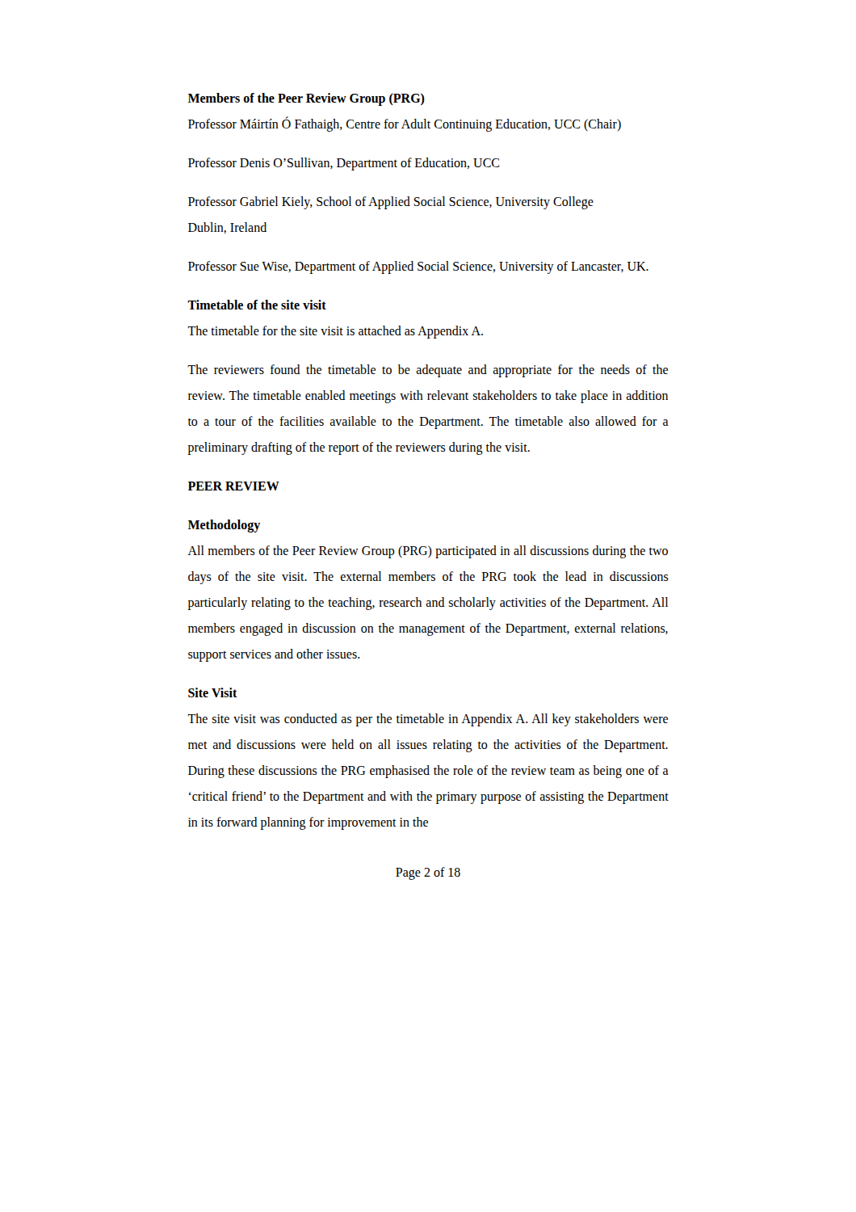Members of the Peer Review Group (PRG)
Professor Máirtín Ó Fathaigh, Centre for Adult Continuing Education, UCC (Chair)
Professor Denis O’Sullivan, Department of Education, UCC
Professor Gabriel Kiely, School of Applied Social Science, University College
Dublin, Ireland
Professor Sue Wise, Department of Applied Social Science, University of Lancaster, UK.
Timetable of the site visit
The timetable for the site visit is attached as Appendix A.
The reviewers found the timetable to be adequate and appropriate for the needs of the review. The timetable enabled meetings with relevant stakeholders to take place in addition to a tour of the facilities available to the Department. The timetable also allowed for a preliminary drafting of the report of the reviewers during the visit.
PEER REVIEW
Methodology
All members of the Peer Review Group (PRG) participated in all discussions during the two days of the site visit. The external members of the PRG took the lead in discussions particularly relating to the teaching, research and scholarly activities of the Department. All members engaged in discussion on the management of the Department, external relations, support services and other issues.
Site Visit
The site visit was conducted as per the timetable in Appendix A. All key stakeholders were met and discussions were held on all issues relating to the activities of the Department. During these discussions the PRG emphasised the role of the review team as being one of a ‘critical friend’ to the Department and with the primary purpose of assisting the Department in its forward planning for improvement in the
Page 2 of 18